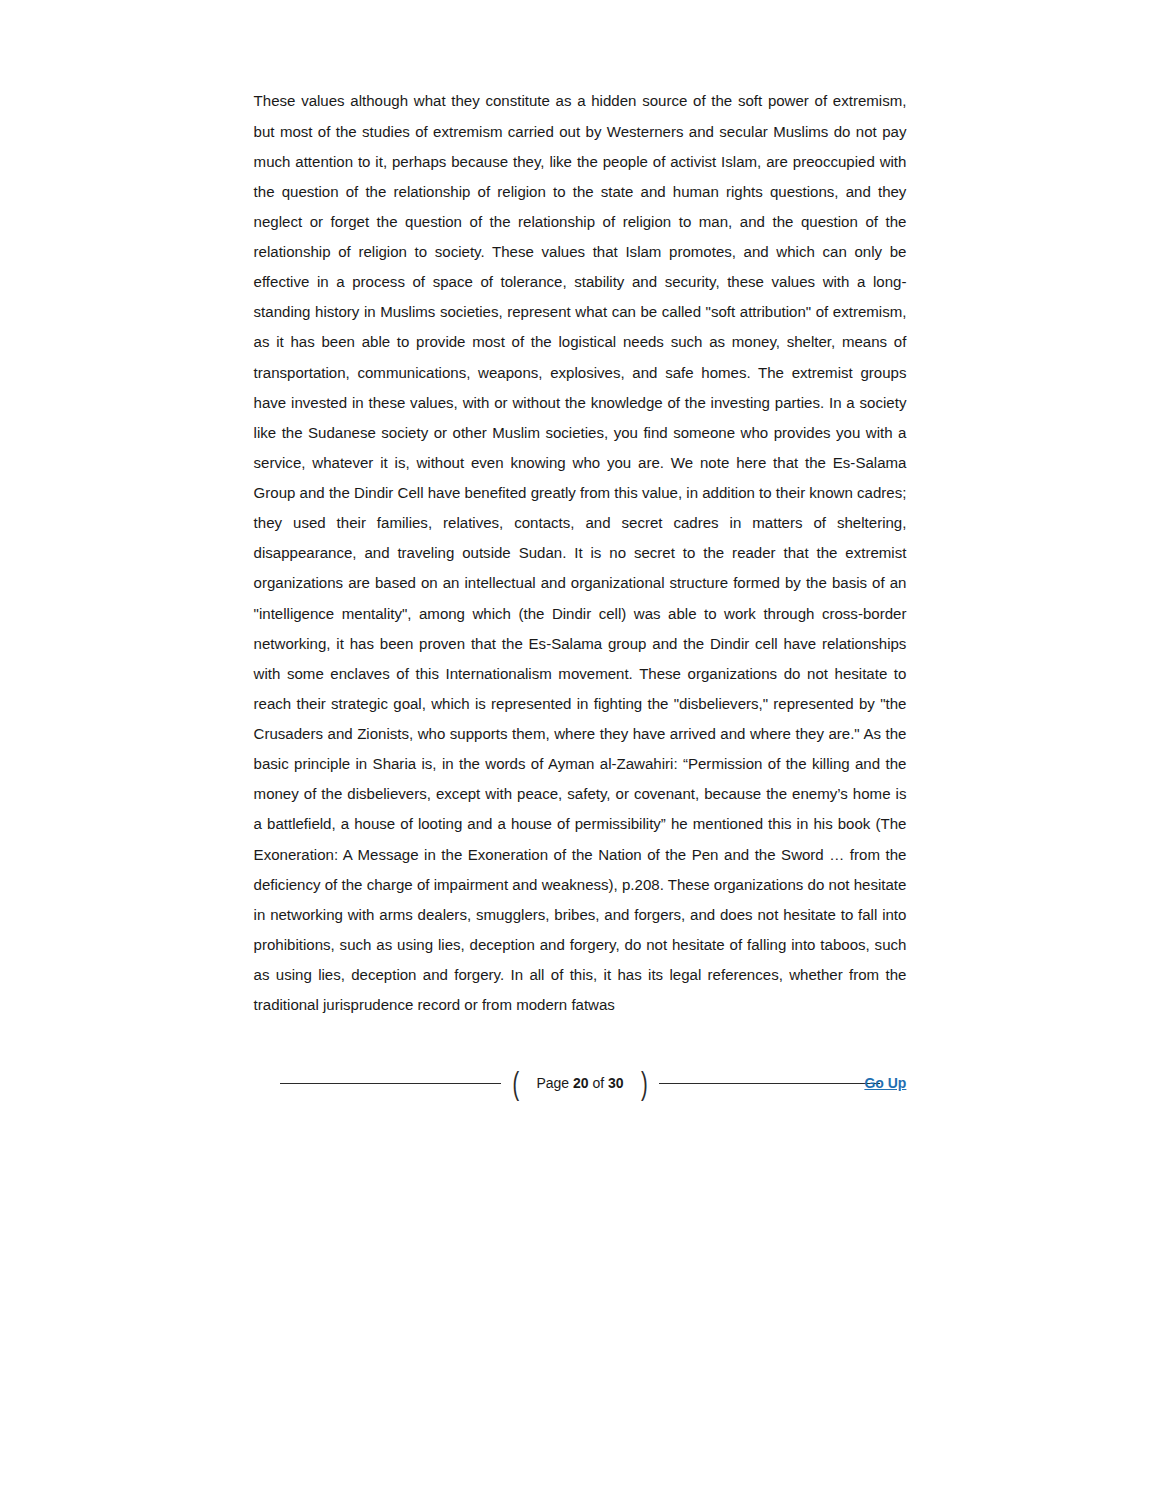These values although what they constitute as a hidden source of the soft power of extremism, but most of the studies of extremism carried out by Westerners and secular Muslims do not pay much attention to it, perhaps because they, like the people of activist Islam, are preoccupied with the question of the relationship of religion to the state and human rights questions, and they neglect or forget the question of the relationship of religion to man, and the question of the relationship of religion to society. These values that Islam promotes, and which can only be effective in a process of space of tolerance, stability and security, these values with a long-standing history in Muslims societies, represent what can be called "soft attribution" of extremism, as it has been able to provide most of the logistical needs such as money, shelter, means of transportation, communications, weapons, explosives, and safe homes. The extremist groups have invested in these values, with or without the knowledge of the investing parties. In a society like the Sudanese society or other Muslim societies, you find someone who provides you with a service, whatever it is, without even knowing who you are. We note here that the Es-Salama Group and the Dindir Cell have benefited greatly from this value, in addition to their known cadres; they used their families, relatives, contacts, and secret cadres in matters of sheltering, disappearance, and traveling outside Sudan. It is no secret to the reader that the extremist organizations are based on an intellectual and organizational structure formed by the basis of an "intelligence mentality", among which (the Dindir cell) was able to work through cross-border networking, it has been proven that the Es-Salama group and the Dindir cell have relationships with some enclaves of this Internationalism movement. These organizations do not hesitate to reach their strategic goal, which is represented in fighting the "disbelievers," represented by "the Crusaders and Zionists, who supports them, where they have arrived and where they are." As the basic principle in Sharia is, in the words of Ayman al-Zawahiri: “Permission of the killing and the money of the disbelievers, except with peace, safety, or covenant, because the enemy’s home is a battlefield, a house of looting and a house of permissibility” he mentioned this in his book (The Exoneration: A Message in the Exoneration of the Nation of the Pen and the Sword … from the deficiency of the charge of impairment and weakness), p.208. These organizations do not hesitate in networking with arms dealers, smugglers, bribes, and forgers, and does not hesitate to fall into prohibitions, such as using lies, deception and forgery, do not hesitate of falling into taboos, such as using lies, deception and forgery. In all of this, it has its legal references, whether from the traditional jurisprudence record or from modern fatwas
( Page 20 of 30 )
Go Up